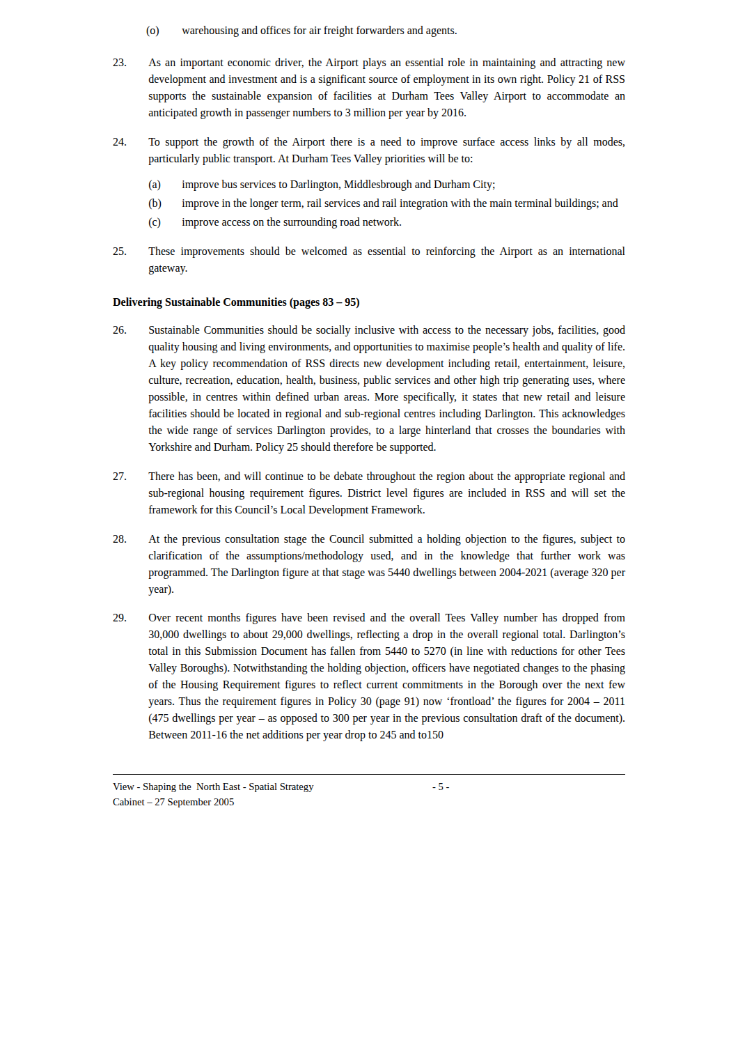(o) warehousing and offices for air freight forwarders and agents.
23. As an important economic driver, the Airport plays an essential role in maintaining and attracting new development and investment and is a significant source of employment in its own right. Policy 21 of RSS supports the sustainable expansion of facilities at Durham Tees Valley Airport to accommodate an anticipated growth in passenger numbers to 3 million per year by 2016.
24. To support the growth of the Airport there is a need to improve surface access links by all modes, particularly public transport. At Durham Tees Valley priorities will be to:
(a) improve bus services to Darlington, Middlesbrough and Durham City;
(b) improve in the longer term, rail services and rail integration with the main terminal buildings; and
(c) improve access on the surrounding road network.
25. These improvements should be welcomed as essential to reinforcing the Airport as an international gateway.
Delivering Sustainable Communities (pages 83 – 95)
26. Sustainable Communities should be socially inclusive with access to the necessary jobs, facilities, good quality housing and living environments, and opportunities to maximise people’s health and quality of life. A key policy recommendation of RSS directs new development including retail, entertainment, leisure, culture, recreation, education, health, business, public services and other high trip generating uses, where possible, in centres within defined urban areas. More specifically, it states that new retail and leisure facilities should be located in regional and sub-regional centres including Darlington. This acknowledges the wide range of services Darlington provides, to a large hinterland that crosses the boundaries with Yorkshire and Durham. Policy 25 should therefore be supported.
27. There has been, and will continue to be debate throughout the region about the appropriate regional and sub-regional housing requirement figures. District level figures are included in RSS and will set the framework for this Council’s Local Development Framework.
28. At the previous consultation stage the Council submitted a holding objection to the figures, subject to clarification of the assumptions/methodology used, and in the knowledge that further work was programmed. The Darlington figure at that stage was 5440 dwellings between 2004-2021 (average 320 per year).
29. Over recent months figures have been revised and the overall Tees Valley number has dropped from 30,000 dwellings to about 29,000 dwellings, reflecting a drop in the overall regional total. Darlington’s total in this Submission Document has fallen from 5440 to 5270 (in line with reductions for other Tees Valley Boroughs). Notwithstanding the holding objection, officers have negotiated changes to the phasing of the Housing Requirement figures to reflect current commitments in the Borough over the next few years. Thus the requirement figures in Policy 30 (page 91) now ‘frontload’ the figures for 2004 – 2011 (475 dwellings per year – as opposed to 300 per year in the previous consultation draft of the document). Between 2011-16 the net additions per year drop to 245 and to150
| View - Shaping the North East - Spatial Strategy Cabinet – 27 September 2005 | - 5 - | |